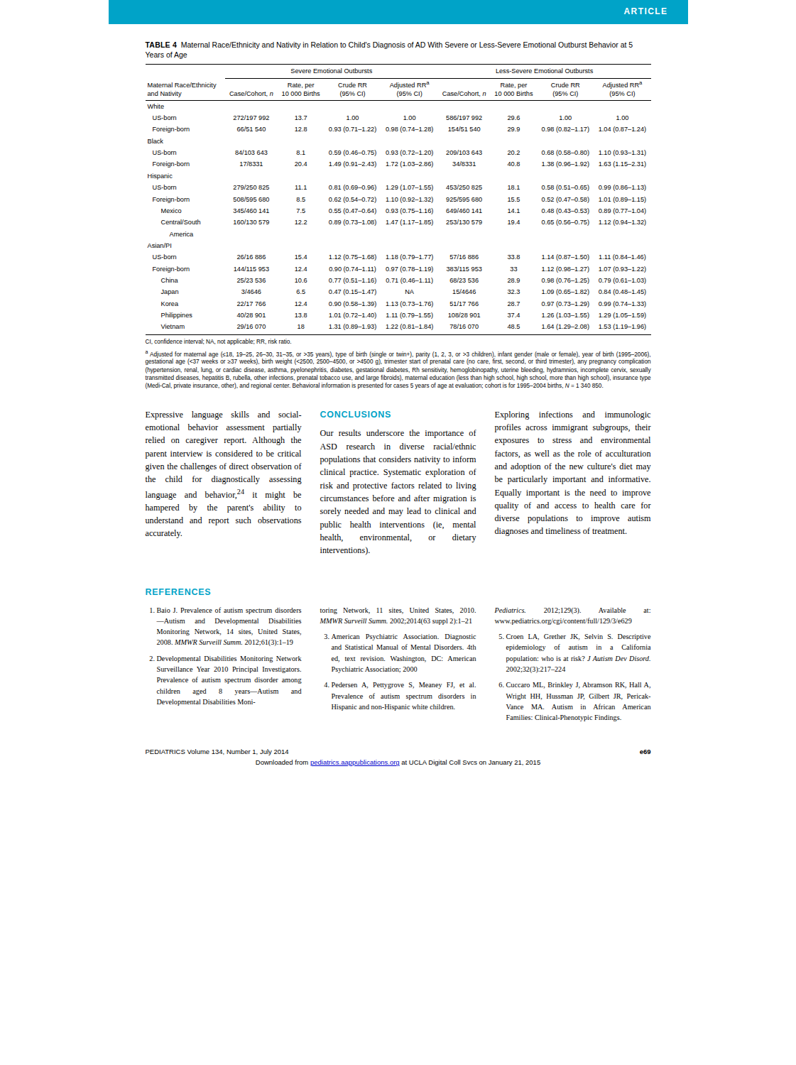ARTICLE
TABLE 4 Maternal Race/Ethnicity and Nativity in Relation to Child's Diagnosis of AD With Severe or Less-Severe Emotional Outburst Behavior at 5 Years of Age
| | Severe Emotional Outbursts | Less-Severe Emotional Outbursts |
| --- | --- | --- |
| Maternal Race/Ethnicity and Nativity | Case/Cohort, n | Rate, per 10 000 Births | Crude RR (95% CI) | Adjusted RR a (95% CI) | Case/Cohort, n | Rate, per 10 000 Births | Crude RR (95% CI) | Adjusted RR a (95% CI) |
| White | | | | | | | | |
| US-born | 272/197 992 | 13.7 | 1.00 | 1.00 | 586/197 992 | 29.6 | 1.00 | 1.00 |
| Foreign-born | 66/51 540 | 12.8 | 0.93 (0.71–1.22) | 0.98 (0.74–1.28) | 154/51 540 | 29.9 | 0.98 (0.82–1.17) | 1.04 (0.87–1.24) |
| Black | | | | | | | | |
| US-born | 84/103 643 | 8.1 | 0.59 (0.46–0.75) | 0.93 (0.72–1.20) | 209/103 643 | 20.2 | 0.68 (0.58–0.80) | 1.10 (0.93–1.31) |
| Foreign-born | 17/8331 | 20.4 | 1.49 (0.91–2.43) | 1.72 (1.03–2.86) | 34/8331 | 40.8 | 1.38 (0.96–1.92) | 1.63 (1.15–2.31) |
| Hispanic | | | | | | | | |
| US-born | 279/250 825 | 11.1 | 0.81 (0.69–0.96) | 1.29 (1.07–1.55) | 453/250 825 | 18.1 | 0.58 (0.51–0.65) | 0.99 (0.86–1.13) |
| Foreign-born | 508/595 680 | 8.5 | 0.62 (0.54–0.72) | 1.10 (0.92–1.32) | 925/595 680 | 15.5 | 0.52 (0.47–0.58) | 1.01 (0.89–1.15) |
| Mexico | 345/460 141 | 7.5 | 0.55 (0.47–0.64) | 0.93 (0.75–1.16) | 649/460 141 | 14.1 | 0.48 (0.43–0.53) | 0.89 (0.77–1.04) |
| Central/South | 160/130 579 | 12.2 | 0.89 (0.73–1.08) | 1.47 (1.17–1.85) | 253/130 579 | 19.4 | 0.65 (0.56–0.75) | 1.12 (0.94–1.32) |
| America | | | | | | | | |
| Asian/PI | | | | | | | | |
| US-born | 26/16 886 | 15.4 | 1.12 (0.75–1.68) | 1.18 (0.79–1.77) | 57/16 886 | 33.8 | 1.14 (0.87–1.50) | 1.11 (0.84–1.46) |
| Foreign-born | 144/115 953 | 12.4 | 0.90 (0.74–1.11) | 0.97 (0.78–1.19) | 383/115 953 | 33 | 1.12 (0.98–1.27) | 1.07 (0.93–1.22) |
| China | 25/23 536 | 10.6 | 0.77 (0.51–1.16) | 0.71 (0.46–1.11) | 68/23 536 | 28.9 | 0.98 (0.76–1.25) | 0.79 (0.61–1.03) |
| Japan | 3/4646 | 6.5 | 0.47 (0.15–1.47) | NA | 15/4646 | 32.3 | 1.09 (0.65–1.82) | 0.84 (0.48–1.45) |
| Korea | 22/17 766 | 12.4 | 0.90 (0.58–1.39) | 1.13 (0.73–1.76) | 51/17 766 | 28.7 | 0.97 (0.73–1.29) | 0.99 (0.74–1.33) |
| Philippines | 40/28 901 | 13.8 | 1.01 (0.72–1.40) | 1.11 (0.79–1.55) | 108/28 901 | 37.4 | 1.26 (1.03–1.55) | 1.29 (1.05–1.59) |
| Vietnam | 29/16 070 | 18 | 1.31 (0.89–1.93) | 1.22 (0.81–1.84) | 78/16 070 | 48.5 | 1.64 (1.29–2.08) | 1.53 (1.19–1.96) |
CI, confidence interval; NA, not applicable; RR, risk ratio.
a Adjusted for maternal age (≤18, 19–25, 26–30, 31–35, or >35 years), type of birth (single or twin+), parity (1, 2, 3, or >3 children), infant gender (male or female), year of birth (1995–2006), gestational age (<37 weeks or ≥37 weeks), birth weight (<2500, 2500–4500, or >4500 g), trimester start of prenatal care (no care, first, second, or third trimester), any pregnancy complication (hypertension, renal, lung, or cardiac disease, asthma, pyelonephritis, diabetes, gestational diabetes, Rh sensitivity, hemoglobinopathy, uterine bleeding, hydramnios, incomplete cervix, sexually transmitted diseases, hepatitis B, rubella, other infections, prenatal tobacco use, and large fibroids), maternal education (less than high school, high school, more than high school), insurance type (Medi-Cal, private insurance, other), and regional center. Behavioral information is presented for cases 5 years of age at evaluation; cohort is for 1995–2004 births, N = 1 340 850.
Expressive language skills and social-emotional behavior assessment partially relied on caregiver report. Although the parent interview is considered to be critical given the challenges of direct observation of the child for diagnostically assessing language and behavior,24 it might be hampered by the parent's ability to understand and report such observations accurately.
CONCLUSIONS
Our results underscore the importance of ASD research in diverse racial/ethnic populations that considers nativity to inform clinical practice. Systematic exploration of risk and protective factors related to living circumstances before and after migration is sorely needed and may lead to clinical and public health interventions (ie, mental health, environmental, or dietary interventions).
Exploring infections and immunologic profiles across immigrant subgroups, their exposures to stress and environmental factors, as well as the role of acculturation and adoption of the new culture's diet may be particularly important and informative. Equally important is the need to improve quality of and access to health care for diverse populations to improve autism diagnoses and timeliness of treatment.
REFERENCES
Baio J. Prevalence of autism spectrum disorders—Autism and Developmental Disabilities Monitoring Network, 14 sites, United States, 2008. MMWR Surveill Summ. 2012;61(3):1–19
Developmental Disabilities Monitoring Network Surveillance Year 2010 Principal Investigators. Prevalence of autism spectrum disorder among children aged 8 years—Autism and Developmental Disabilities Moni-
toring Network, 11 sites, United States, 2010. MMWR Surveill Summ. 2002;2014(63 suppl 2):1–21
American Psychiatric Association. Diagnostic and Statistical Manual of Mental Disorders. 4th ed, text revision. Washington, DC: American Psychiatric Association; 2000
Pedersen A, Pettygrove S, Meaney FJ, et al. Prevalence of autism spectrum disorders in Hispanic and non-Hispanic white children.
Pediatrics. 2012;129(3). Available at: www.pediatrics.org/cgi/content/full/129/3/e629
Croen LA, Grether JK, Selvin S. Descriptive epidemiology of autism in a California population: who is at risk? J Autism Dev Disord. 2002;32(3):217–224
Cuccaro ML, Brinkley J, Abramson RK, Hall A, Wright HH, Hussman JP, Gilbert JR, Pericak-Vance MA. Autism in African American Families: Clinical-Phenotypic Findings.
PEDIATRICS Volume 134, Number 1, July 2014
e69
Downloaded from pediatrics.aappublications.org at UCLA Digital Coll Svcs on January 21, 2015